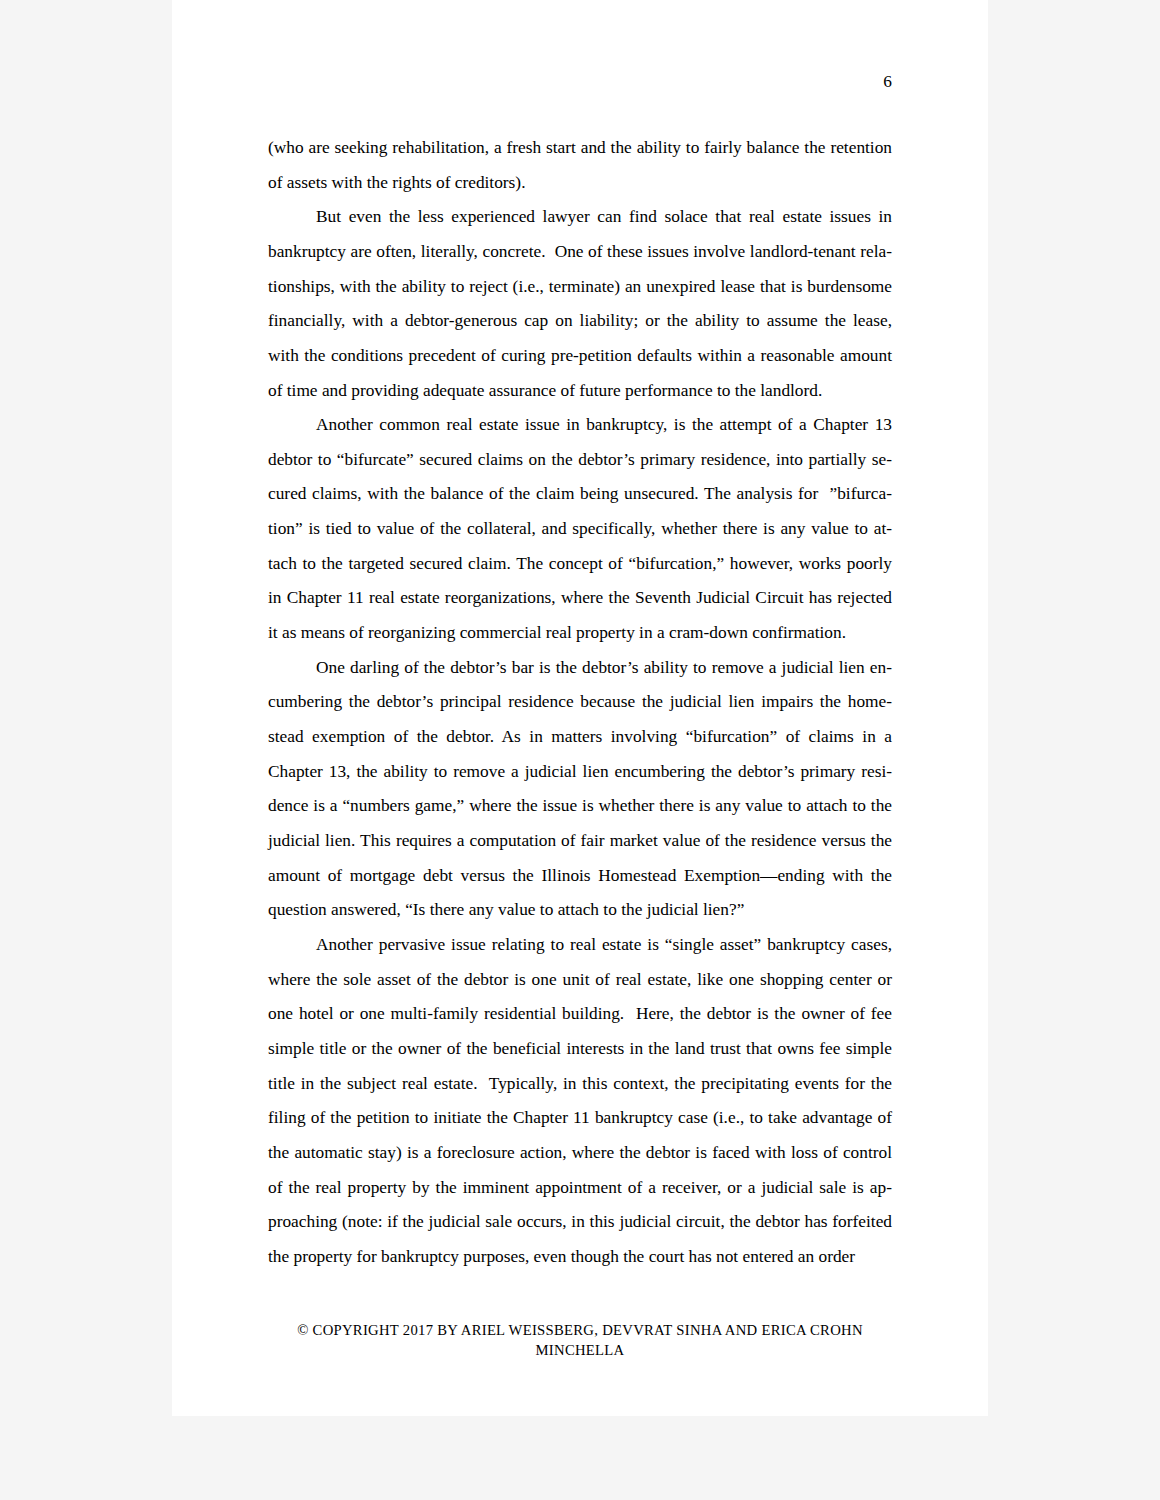6
(who are seeking rehabilitation, a fresh start and the ability to fairly balance the retention of assets with the rights of creditors).
But even the less experienced lawyer can find solace that real estate issues in bankruptcy are often, literally, concrete. One of these issues involve landlord-tenant relationships, with the ability to reject (i.e., terminate) an unexpired lease that is burdensome financially, with a debtor-generous cap on liability; or the ability to assume the lease, with the conditions precedent of curing pre-petition defaults within a reasonable amount of time and providing adequate assurance of future performance to the landlord.
Another common real estate issue in bankruptcy, is the attempt of a Chapter 13 debtor to “bifurcate” secured claims on the debtor’s primary residence, into partially secured claims, with the balance of the claim being unsecured. The analysis for ”bifurcation” is tied to value of the collateral, and specifically, whether there is any value to attach to the targeted secured claim. The concept of “bifurcation,” however, works poorly in Chapter 11 real estate reorganizations, where the Seventh Judicial Circuit has rejected it as means of reorganizing commercial real property in a cram-down confirmation.
One darling of the debtor’s bar is the debtor’s ability to remove a judicial lien encumbering the debtor’s principal residence because the judicial lien impairs the homestead exemption of the debtor. As in matters involving “bifurcation” of claims in a Chapter 13, the ability to remove a judicial lien encumbering the debtor’s primary residence is a “numbers game,” where the issue is whether there is any value to attach to the judicial lien. This requires a computation of fair market value of the residence versus the amount of mortgage debt versus the Illinois Homestead Exemption—ending with the question answered, “Is there any value to attach to the judicial lien?”
Another pervasive issue relating to real estate is “single asset” bankruptcy cases, where the sole asset of the debtor is one unit of real estate, like one shopping center or one hotel or one multi-family residential building. Here, the debtor is the owner of fee simple title or the owner of the beneficial interests in the land trust that owns fee simple title in the subject real estate. Typically, in this context, the precipitating events for the filing of the petition to initiate the Chapter 11 bankruptcy case (i.e., to take advantage of the automatic stay) is a foreclosure action, where the debtor is faced with loss of control of the real property by the imminent appointment of a receiver, or a judicial sale is approaching (note: if the judicial sale occurs, in this judicial circuit, the debtor has forfeited the property for bankruptcy purposes, even though the court has not entered an order
© COPYRIGHT 2017 BY ARIEL WEISSBERG, DEVVRAT SINHA AND ERICA CROHN MINCHELLA